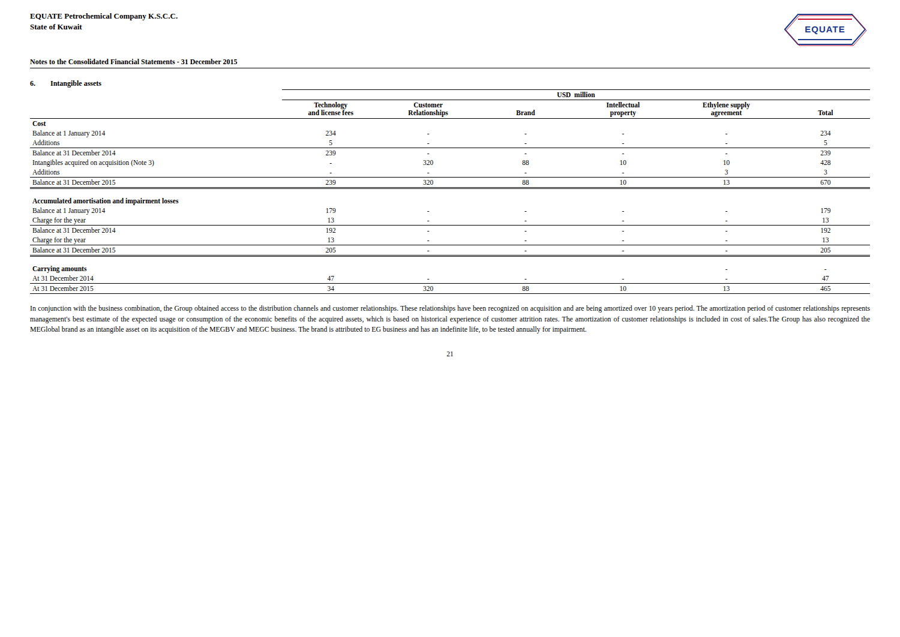EQUATE Petrochemical Company K.S.C.C.
State of Kuwait
EQUATE
Notes to the Consolidated Financial Statements - 31 December 2015
6. Intangible assets
| | USD million |
| --- | --- |
| | Technology and license fees | Customer Relationships | Brand | Intellectual property | Ethylene supply agreement | Total |
| Cost | | | | | | |
| Balance at 1 January 2014 | 234 | - | - | - | - | 234 |
| Additions | 5 | - | - | - | - | 5 |
| Balance at 31 December 2014 | 239 | - | - | - | - | 239 |
| Intangibles acquired on acquisition (Note 3) | - | 320 | 88 | 10 | 10 | 428 |
| Additions | - | - | - | - | 3 | 3 |
| Balance at 31 December 2015 | 239 | 320 | 88 | 10 | 13 | 670 |
| Accumulated amortisation and impairment losses | | | | | | |
| Balance at 1 January 2014 | 179 | - | - | - | - | 179 |
| Charge for the year | 13 | - | - | - | - | 13 |
| Balance at 31 December 2014 | 192 | - | - | - | - | 192 |
| Charge for the year | 13 | - | - | - | - | 13 |
| Balance at 31 December 2015 | 205 | - | - | - | - | 205 |
| Carrying amounts | | | | | - | - |
| At 31 December 2014 | 47 | - | - | - | - | 47 |
| At 31 December 2015 | 34 | 320 | 88 | 10 | 13 | 465 |
In conjunction with the business combination, the Group obtained access to the distribution channels and customer relationships. These relationships have been recognized on acquisition and are being amortized over 10 years period. The amortization period of customer relationships represents management's best estimate of the expected usage or consumption of the economic benefits of the acquired assets, which is based on historical experience of customer attrition rates. The amortization of customer relationships is included in cost of sales.The Group has also recognized the MEGlobal brand as an intangible asset on its acquisition of the MEGBV and MEGC business. The brand is attributed to EG business and has an indefinite life, to be tested annually for impairment.
21